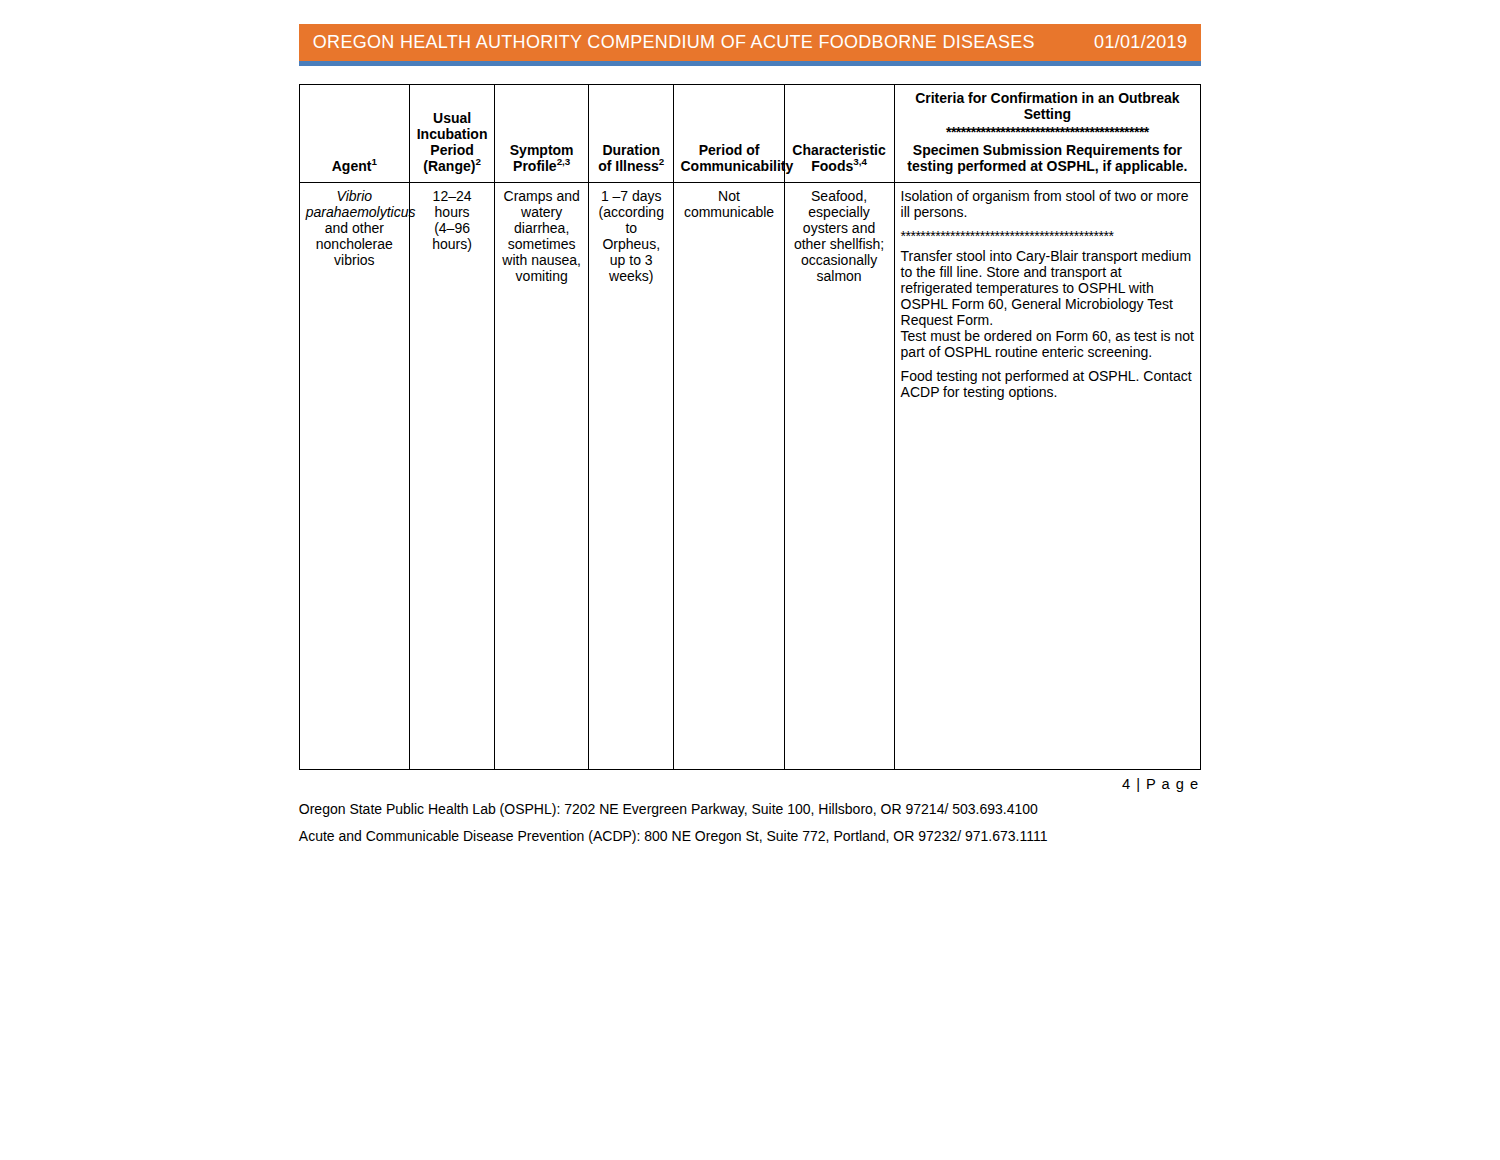OREGON HEALTH AUTHORITY COMPENDIUM OF ACUTE FOODBORNE DISEASES 01/01/2019
| Agent 1 | Usual Incubation Period (Range) 2 | Symptom Profile 2,3 | Duration of Illness 2 | Period of Communicability | Characteristic Foods 3,4 | Criteria for Confirmation in an Outbreak Setting ***************************************** Specimen Submission Requirements for testing performed at OSPHL, if applicable. |
| --- | --- | --- | --- | --- | --- | --- |
| Vibrio parahaemolyticus and other noncholerae vibrios | 12–24 hours (4–96 hours) | Cramps and watery diarrhea, sometimes with nausea, vomiting | 1 –7 days (according to Orpheus, up to 3 weeks) | Not communicable | Seafood, especially oysters and other shellfish; occasionally salmon | Isolation of organism from stool of two or more ill persons. ******************************************* Transfer stool into Cary-Blair transport medium to the fill line. Store and transport at refrigerated temperatures to OSPHL with OSPHL Form 60, General Microbiology Test Request Form. Test must be ordered on Form 60, as test is not part of OSPHL routine enteric screening. Food testing not performed at OSPHL. Contact ACDP for testing options. |
4 | P a g e
Oregon State Public Health Lab (OSPHL): 7202 NE Evergreen Parkway, Suite 100, Hillsboro, OR 97214/ 503.693.4100
Acute and Communicable Disease Prevention (ACDP): 800 NE Oregon St, Suite 772, Portland, OR 97232/ 971.673.1111